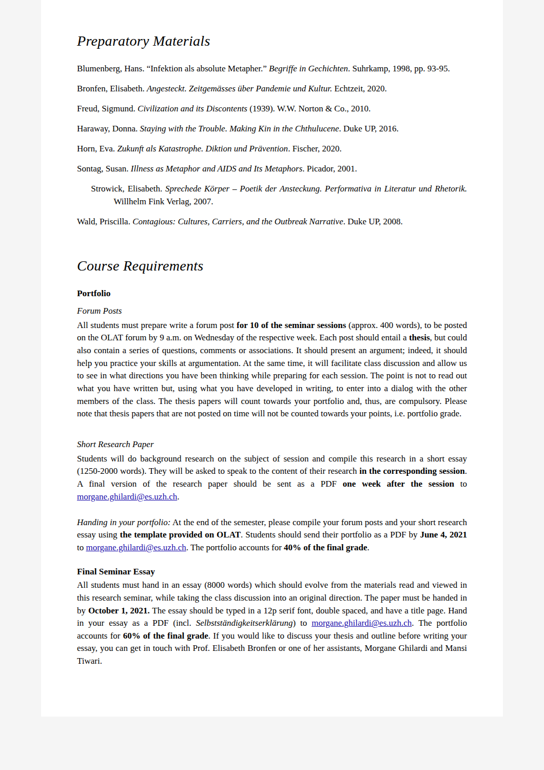Preparatory Materials
Blumenberg, Hans. “Infektion als absolute Metapher.” Begriffe in Gechichten. Suhrkamp, 1998, pp. 93-95.
Bronfen, Elisabeth. Angesteckt. Zeitgemässes über Pandemie und Kultur. Echtzeit, 2020.
Freud, Sigmund. Civilization and its Discontents (1939). W.W. Norton & Co., 2010.
Haraway, Donna. Staying with the Trouble. Making Kin in the Chthulucene. Duke UP, 2016.
Horn, Eva. Zukunft als Katastrophe. Diktion und Prävention. Fischer, 2020.
Sontag, Susan. Illness as Metaphor and AIDS and Its Metaphors. Picador, 2001.
Strowick, Elisabeth. Sprechede Körper – Poetik der Ansteckung. Performativa in Literatur und Rhetorik. Willhelm Fink Verlag, 2007.
Wald, Priscilla. Contagious: Cultures, Carriers, and the Outbreak Narrative. Duke UP, 2008.
Course Requirements
Portfolio
Forum Posts
All students must prepare write a forum post for 10 of the seminar sessions (approx. 400 words), to be posted on the OLAT forum by 9 a.m. on Wednesday of the respective week. Each post should entail a thesis, but could also contain a series of questions, comments or associations. It should present an argument; indeed, it should help you practice your skills at argumentation. At the same time, it will facilitate class discussion and allow us to see in what directions you have been thinking while preparing for each session. The point is not to read out what you have written but, using what you have developed in writing, to enter into a dialog with the other members of the class. The thesis papers will count towards your portfolio and, thus, are compulsory. Please note that thesis papers that are not posted on time will not be counted towards your points, i.e. portfolio grade.
Short Research Paper
Students will do background research on the subject of session and compile this research in a short essay (1250-2000 words). They will be asked to speak to the content of their research in the corresponding session. A final version of the research paper should be sent as a PDF one week after the session to morgane.ghilardi@es.uzh.ch.
Handing in your portfolio: At the end of the semester, please compile your forum posts and your short research essay using the template provided on OLAT. Students should send their portfolio as a PDF by June 4, 2021 to morgane.ghilardi@es.uzh.ch. The portfolio accounts for 40% of the final grade.
Final Seminar Essay
All students must hand in an essay (8000 words) which should evolve from the materials read and viewed in this research seminar, while taking the class discussion into an original direction. The paper must be handed in by October 1, 2021. The essay should be typed in a 12p serif font, double spaced, and have a title page. Hand in your essay as a PDF (incl. Selbstständigkeitserklärung) to morgane.ghilardi@es.uzh.ch. The portfolio accounts for 60% of the final grade. If you would like to discuss your thesis and outline before writing your essay, you can get in touch with Prof. Elisabeth Bronfen or one of her assistants, Morgane Ghilardi and Mansi Tiwari.